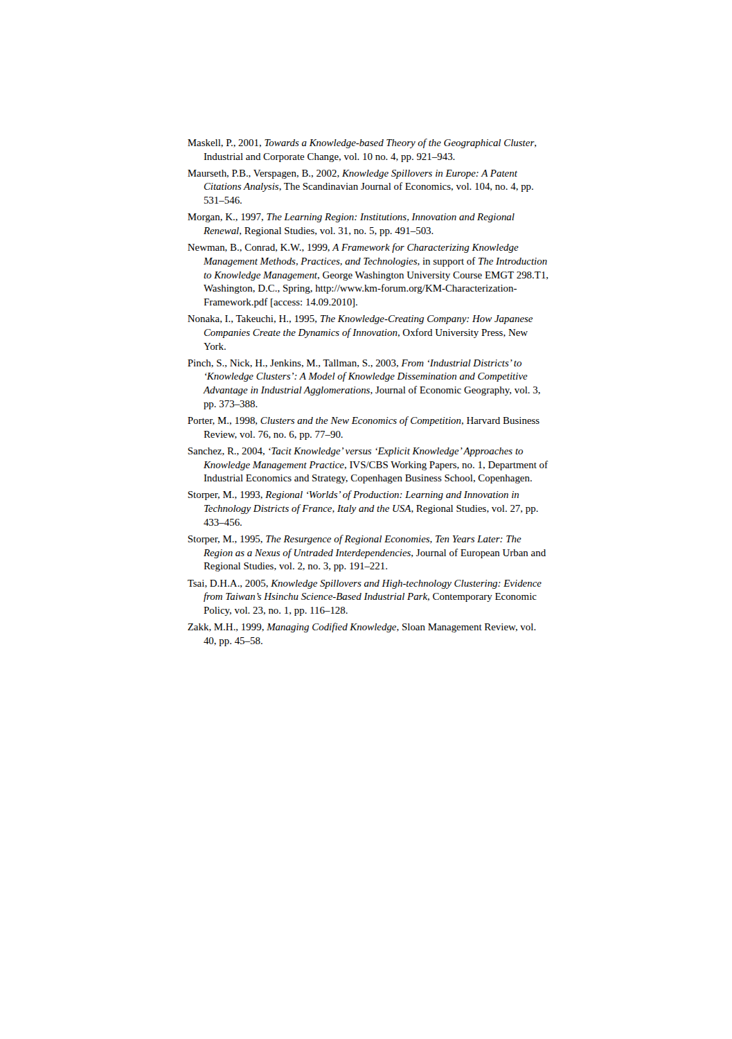Maskell, P., 2001, Towards a Knowledge-based Theory of the Geographical Cluster, Industrial and Corporate Change, vol. 10 no. 4, pp. 921–943.
Maurseth, P.B., Verspagen, B., 2002, Knowledge Spillovers in Europe: A Patent Citations Analysis, The Scandinavian Journal of Economics, vol. 104, no. 4, pp. 531–546.
Morgan, K., 1997, The Learning Region: Institutions, Innovation and Regional Renewal, Regional Studies, vol. 31, no. 5, pp. 491–503.
Newman, B., Conrad, K.W., 1999, A Framework for Characterizing Knowledge Management Methods, Practices, and Technologies, in support of The Introduction to Knowledge Management, George Washington University Course EMGT 298.T1, Washington, D.C., Spring, http://www.km-forum.org/KM-Characterization-Framework.pdf [access: 14.09.2010].
Nonaka, I., Takeuchi, H., 1995, The Knowledge-Creating Company: How Japanese Companies Create the Dynamics of Innovation, Oxford University Press, New York.
Pinch, S., Nick, H., Jenkins, M., Tallman, S., 2003, From ‘Industrial Districts’ to ‘Knowledge Clusters’: A Model of Knowledge Dissemination and Competitive Advantage in Industrial Agglomerations, Journal of Economic Geography, vol. 3, pp. 373–388.
Porter, M., 1998, Clusters and the New Economics of Competition, Harvard Business Review, vol. 76, no. 6, pp. 77–90.
Sanchez, R., 2004, ‘Tacit Knowledge’ versus ‘Explicit Knowledge’ Approaches to Knowledge Management Practice, IVS/CBS Working Papers, no. 1, Department of Industrial Economics and Strategy, Copenhagen Business School, Copenhagen.
Storper, M., 1993, Regional ‘Worlds’ of Production: Learning and Innovation in Technology Districts of France, Italy and the USA, Regional Studies, vol. 27, pp. 433–456.
Storper, M., 1995, The Resurgence of Regional Economies, Ten Years Later: The Region as a Nexus of Untraded Interdependencies, Journal of European Urban and Regional Studies, vol. 2, no. 3, pp. 191–221.
Tsai, D.H.A., 2005, Knowledge Spillovers and High-technology Clustering: Evidence from Taiwan’s Hsinchu Science-Based Industrial Park, Contemporary Economic Policy, vol. 23, no. 1, pp. 116–128.
Zakk, M.H., 1999, Managing Codified Knowledge, Sloan Management Review, vol. 40, pp. 45–58.